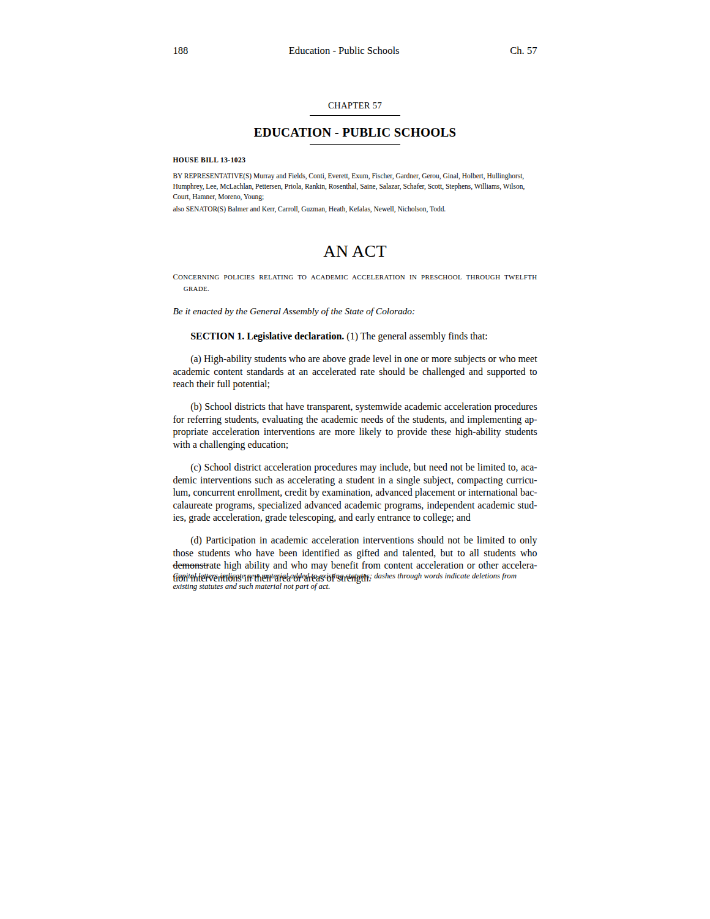188
Education - Public Schools
Ch. 57
CHAPTER 57
EDUCATION - PUBLIC SCHOOLS
HOUSE BILL 13-1023
BY REPRESENTATIVE(S) Murray and Fields, Conti, Everett, Exum, Fischer, Gardner, Gerou, Ginal, Holbert, Hullinghorst, Humphrey, Lee, McLachlan, Pettersen, Priola, Rankin, Rosenthal, Saine, Salazar, Schafer, Scott, Stephens, Williams, Wilson, Court, Hamner, Moreno, Young;
also SENATOR(S) Balmer and Kerr, Carroll, Guzman, Heath, Kefalas, Newell, Nicholson, Todd.
AN ACT
CONCERNING POLICIES RELATING TO ACADEMIC ACCELERATION IN PRESCHOOL THROUGH TWELFTH GRADE.
Be it enacted by the General Assembly of the State of Colorado:
SECTION 1. Legislative declaration. (1) The general assembly finds that:
(a) High-ability students who are above grade level in one or more subjects or who meet academic content standards at an accelerated rate should be challenged and supported to reach their full potential;
(b) School districts that have transparent, systemwide academic acceleration procedures for referring students, evaluating the academic needs of the students, and implementing appropriate acceleration interventions are more likely to provide these high-ability students with a challenging education;
(c) School district acceleration procedures may include, but need not be limited to, academic interventions such as accelerating a student in a single subject, compacting curriculum, concurrent enrollment, credit by examination, advanced placement or international baccalaureate programs, specialized advanced academic programs, independent academic studies, grade acceleration, grade telescoping, and early entrance to college; and
(d) Participation in academic acceleration interventions should not be limited to only those students who have been identified as gifted and talented, but to all students who demonstrate high ability and who may benefit from content acceleration or other acceleration interventions in their area or areas of strength.
Capital letters indicate new material added to existing statutes; dashes through words indicate deletions from existing statutes and such material not part of act.